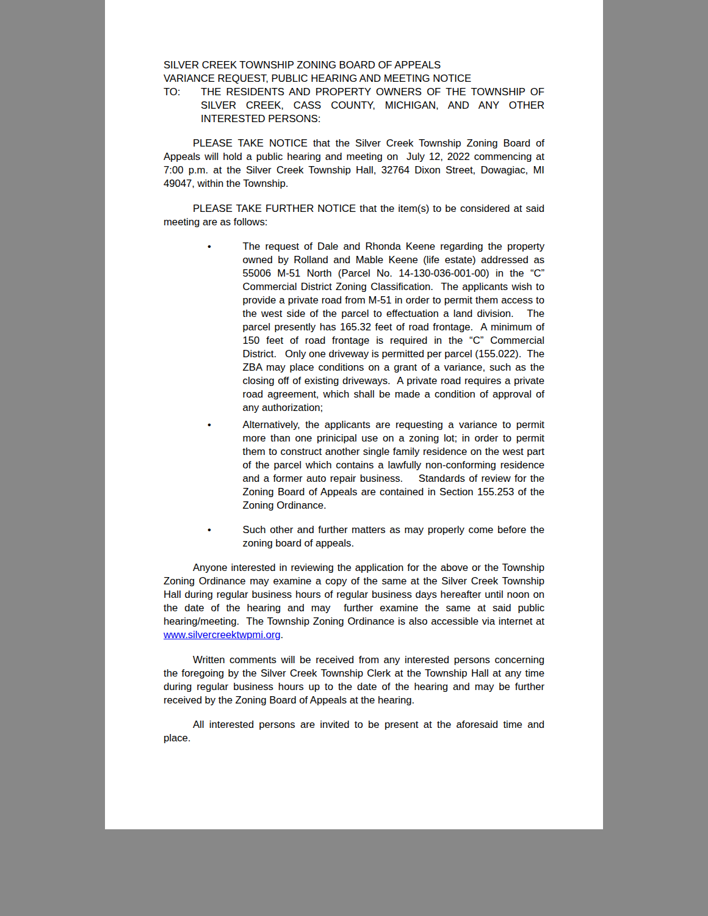SILVER CREEK TOWNSHIP ZONING BOARD OF APPEALS
VARIANCE REQUEST, PUBLIC HEARING AND MEETING NOTICE
TO:
THE RESIDENTS AND PROPERTY OWNERS OF THE TOWNSHIP OF SILVER CREEK, CASS COUNTY, MICHIGAN, AND ANY OTHER INTERESTED PERSONS:
PLEASE TAKE NOTICE that the Silver Creek Township Zoning Board of Appeals will hold a public hearing and meeting on July 12, 2022 commencing at 7:00 p.m. at the Silver Creek Township Hall, 32764 Dixon Street, Dowagiac, MI 49047, within the Township.
PLEASE TAKE FURTHER NOTICE that the item(s) to be considered at said meeting are as follows:
The request of Dale and Rhonda Keene regarding the property owned by Rolland and Mable Keene (life estate) addressed as 55006 M-51 North (Parcel No. 14-130-036-001-00) in the “C” Commercial District Zoning Classification. The applicants wish to provide a private road from M-51 in order to permit them access to the west side of the parcel to effectuation a land division. The parcel presently has 165.32 feet of road frontage. A minimum of 150 feet of road frontage is required in the “C” Commercial District. Only one driveway is permitted per parcel (155.022). The ZBA may place conditions on a grant of a variance, such as the closing off of existing driveways. A private road requires a private road agreement, which shall be made a condition of approval of any authorization;
Alternatively, the applicants are requesting a variance to permit more than one prinicipal use on a zoning lot; in order to permit them to construct another single family residence on the west part of the parcel which contains a lawfully non-conforming residence and a former auto repair business. Standards of review for the Zoning Board of Appeals are contained in Section 155.253 of the Zoning Ordinance.
Such other and further matters as may properly come before the zoning board of appeals.
Anyone interested in reviewing the application for the above or the Township Zoning Ordinance may examine a copy of the same at the Silver Creek Township Hall during regular business hours of regular business days hereafter until noon on the date of the hearing and may further examine the same at said public hearing/meeting. The Township Zoning Ordinance is also accessible via internet at www.silvercreektwpmi.org.
Written comments will be received from any interested persons concerning the foregoing by the Silver Creek Township Clerk at the Township Hall at any time during regular business hours up to the date of the hearing and may be further received by the Zoning Board of Appeals at the hearing.
All interested persons are invited to be present at the aforesaid time and place.